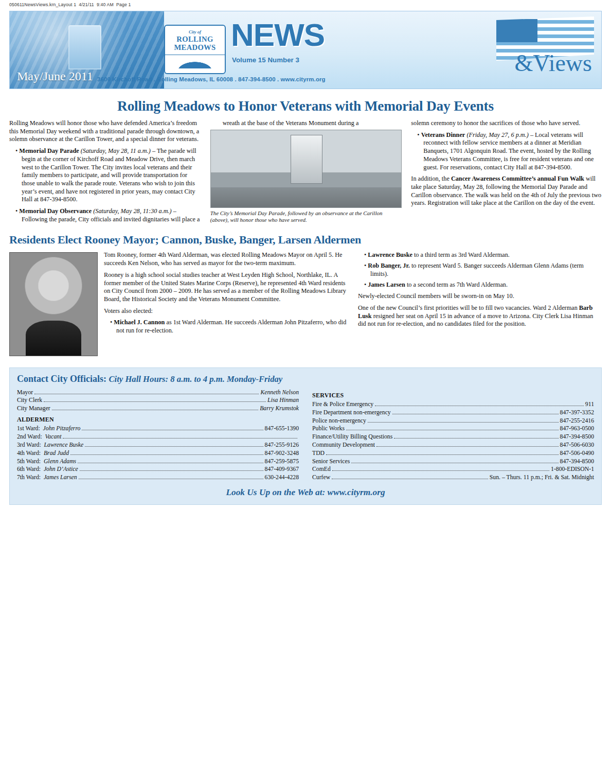050611NewsViews.krn_Layout 1 4/21/11 9:40 AM Page 1
City of ROLLING MEADOWS
NEWS
Volume 15 Number 3
&Views
May/June 2011
3600 Kirchoff Road . Rolling Meadows, IL 60008 . 847-394-8500 . www.cityrm.org
Rolling Meadows to Honor Veterans with Memorial Day Events
Rolling Meadows will honor those who have defended America’s freedom this Memorial Day weekend with a traditional parade through downtown, a solemn observance at the Carillon Tower, and a special dinner for veterans.
Memorial Day Parade (Saturday, May 28, 11 a.m.) – The parade will begin at the corner of Kirchoff Road and Meadow Drive, then march west to the Carillon Tower. The City invites local veterans and their family members to participate, and will provide transportation for those unable to walk the parade route. Veterans who wish to join this year’s event, and have not registered in prior years, may contact City Hall at 847-394-8500.
Memorial Day Observance (Saturday, May 28, 11:30 a.m.) – Following the parade, City officials and invited dignitaries will place a wreath at the base of the Veterans Monument during a
The City’s Memorial Day Parade, followed by an observance at the Carillon (above), will honor those who have served.
solemn ceremony to honor the sacrifices of those who have served.
Veterans Dinner (Friday, May 27, 6 p.m.) – Local veterans will reconnect with fellow service members at a dinner at Meridian Banquets, 1701 Algonquin Road. The event, hosted by the Rolling Meadows Veterans Committee, is free for resident veterans and one guest. For reservations, contact City Hall at 847-394-8500.
In addition, the Cancer Awareness Committee’s annual Fun Walk will take place Saturday, May 28, following the Memorial Day Parade and Carillon observance. The walk was held on the 4th of July the previous two years. Registration will take place at the Carillon on the day of the event.
Residents Elect Rooney Mayor; Cannon, Buske, Banger, Larsen Aldermen
Tom Rooney, former 4th Ward Alderman, was elected Rolling Meadows Mayor on April 5. He succeeds Ken Nelson, who has served as mayor for the two-term maximum.
Rooney is a high school social studies teacher at West Leyden High School, Northlake, IL. A former member of the United States Marine Corps (Reserve), he represented 4th Ward residents on City Council from 2000 – 2009. He has served as a member of the Rolling Meadows Library Board, the Historical Society and the Veterans Monument Committee.
Voters also elected:
Michael J. Cannon as 1st Ward Alderman. He succeeds Alderman John Pitzaferro, who did not run for re-election.
Lawrence Buske to a third term as 3rd Ward Alderman.
Rob Banger, Jr. to represent Ward 5. Banger succeeds Alderman Glenn Adams (term limits).
James Larsen to a second term as 7th Ward Alderman.
Newly-elected Council members will be sworn-in on May 10.
One of the new Council’s first priorities will be to fill two vacancies. Ward 2 Alderman Barb Lusk resigned her seat on April 15 in advance of a move to Arizona. City Clerk Lisa Hinman did not run for re-election, and no candidates filed for the position.
Contact City Officials: City Hall Hours: 8 a.m. to 4 p.m. Monday-Friday
Mayor Kenneth Nelson
City Clerk Lisa Hinman
City Manager Barry Krumstok
ALDERMEN
1st Ward: John Pitzaferro 847-655-1390
2nd Ward: Vacant
3rd Ward: Lawrence Buske 847-255-9126
4th Ward: Brad Judd 847-902-3248
5th Ward: Glenn Adams 847-259-5875
6th Ward: John D’Astice 847-409-9367
7th Ward: James Larsen 630-244-4228
SERVICES
Fire & Police Emergency 911
Fire Department non-emergency 847-397-3352
Police non-emergency 847-255-2416
Public Works 847-963-0500
Finance/Utility Billing Questions 847-394-8500
Community Development 847-506-6030
TDD 847-506-0490
Senior Services 847-394-8500
ComEd 1-800-EDISON-1
Curfew Sun. – Thurs. 11 p.m.; Fri. & Sat. Midnight
Look Us Up on the Web at: www.cityrm.org